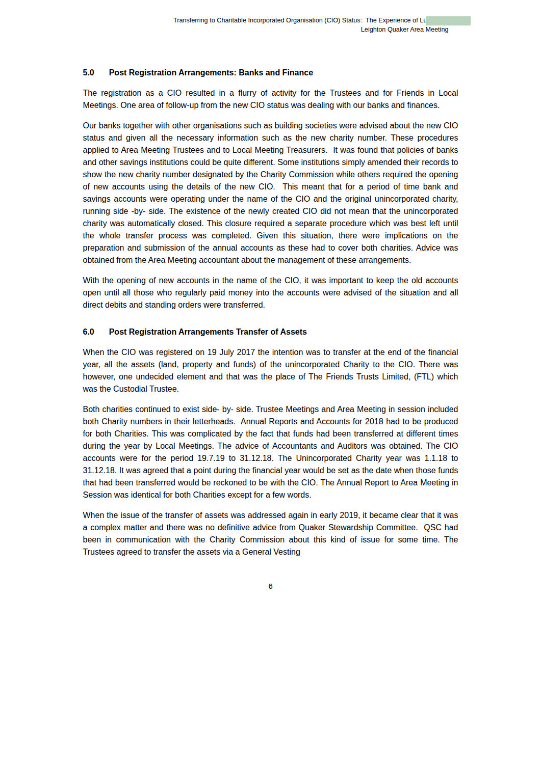Transferring to Charitable Incorporated Organisation (CIO) Status: The Experience of Luton and
Leighton Quaker Area Meeting
5.0 Post Registration Arrangements: Banks and Finance
The registration as a CIO resulted in a flurry of activity for the Trustees and for Friends in Local Meetings. One area of follow-up from the new CIO status was dealing with our banks and finances.
Our banks together with other organisations such as building societies were advised about the new CIO status and given all the necessary information such as the new charity number. These procedures applied to Area Meeting Trustees and to Local Meeting Treasurers. It was found that policies of banks and other savings institutions could be quite different. Some institutions simply amended their records to show the new charity number designated by the Charity Commission while others required the opening of new accounts using the details of the new CIO. This meant that for a period of time bank and savings accounts were operating under the name of the CIO and the original unincorporated charity, running side -by- side. The existence of the newly created CIO did not mean that the unincorporated charity was automatically closed. This closure required a separate procedure which was best left until the whole transfer process was completed. Given this situation, there were implications on the preparation and submission of the annual accounts as these had to cover both charities. Advice was obtained from the Area Meeting accountant about the management of these arrangements.
With the opening of new accounts in the name of the CIO, it was important to keep the old accounts open until all those who regularly paid money into the accounts were advised of the situation and all direct debits and standing orders were transferred.
6.0 Post Registration Arrangements Transfer of Assets
When the CIO was registered on 19 July 2017 the intention was to transfer at the end of the financial year, all the assets (land, property and funds) of the unincorporated Charity to the CIO. There was however, one undecided element and that was the place of The Friends Trusts Limited, (FTL) which was the Custodial Trustee.
Both charities continued to exist side- by- side. Trustee Meetings and Area Meeting in session included both Charity numbers in their letterheads. Annual Reports and Accounts for 2018 had to be produced for both Charities. This was complicated by the fact that funds had been transferred at different times during the year by Local Meetings. The advice of Accountants and Auditors was obtained. The CIO accounts were for the period 19.7.19 to 31.12.18. The Unincorporated Charity year was 1.1.18 to 31.12.18. It was agreed that a point during the financial year would be set as the date when those funds that had been transferred would be reckoned to be with the CIO. The Annual Report to Area Meeting in Session was identical for both Charities except for a few words.
When the issue of the transfer of assets was addressed again in early 2019, it became clear that it was a complex matter and there was no definitive advice from Quaker Stewardship Committee. QSC had been in communication with the Charity Commission about this kind of issue for some time. The Trustees agreed to transfer the assets via a General Vesting
6